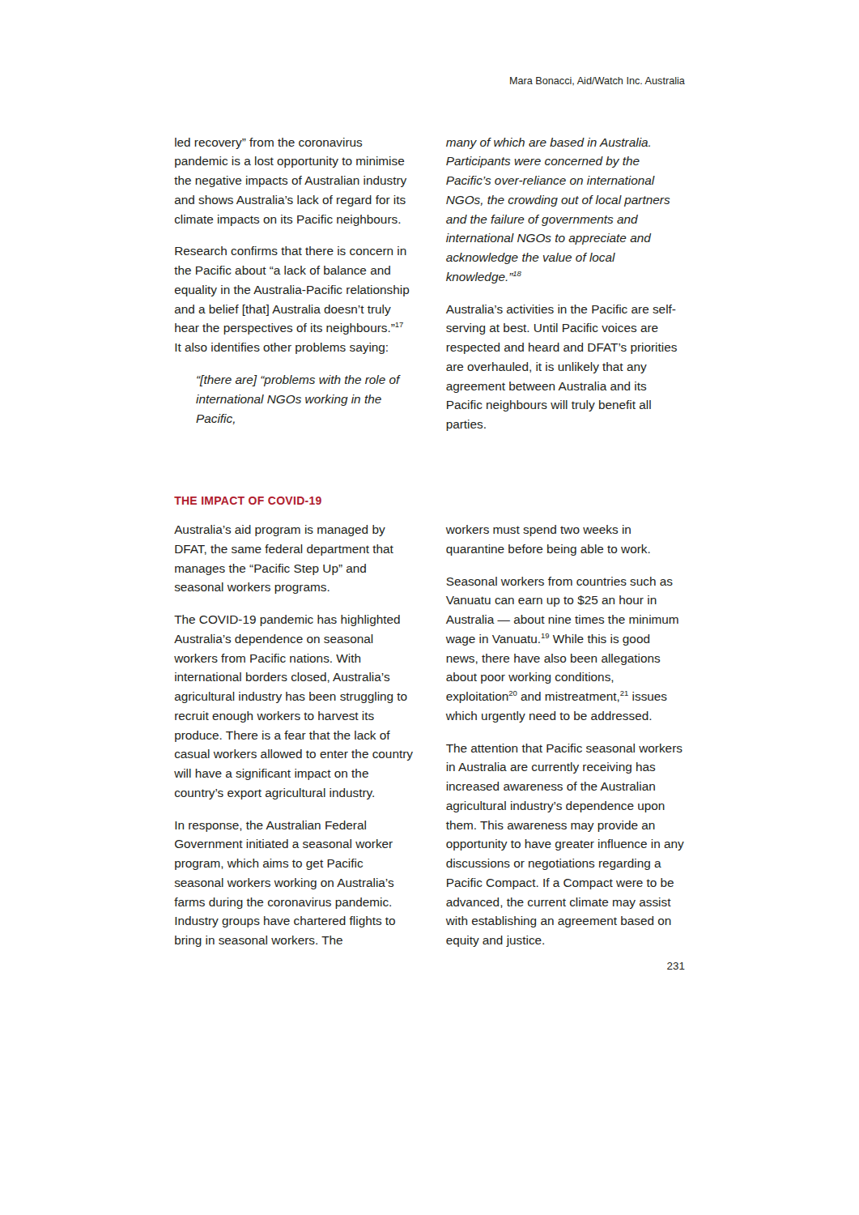Mara Bonacci, Aid/Watch Inc. Australia
led recovery” from the coronavirus pandemic is a lost opportunity to minimise the negative impacts of Australian industry and shows Australia’s lack of regard for its climate impacts on its Pacific neighbours.
Research confirms that there is concern in the Pacific about “a lack of balance and equality in the Australia-Pacific relationship and a belief [that] Australia doesn’t truly hear the perspectives of its neighbours.”17 It also identifies other problems saying:
“[there are] “problems with the role of international NGOs working in the Pacific,
many of which are based in Australia. Participants were concerned by the Pacific’s over-reliance on international NGOs, the crowding out of local partners and the failure of governments and international NGOs to appreciate and acknowledge the value of local knowledge.”18
Australia’s activities in the Pacific are self-serving at best. Until Pacific voices are respected and heard and DFAT’s priorities are overhauled, it is unlikely that any agreement between Australia and its Pacific neighbours will truly benefit all parties.
THE IMPACT OF COVID-19
Australia’s aid program is managed by DFAT, the same federal department that manages the “Pacific Step Up” and seasonal workers programs.
The COVID-19 pandemic has highlighted Australia’s dependence on seasonal workers from Pacific nations. With international borders closed, Australia’s agricultural industry has been struggling to recruit enough workers to harvest its produce. There is a fear that the lack of casual workers allowed to enter the country will have a significant impact on the country’s export agricultural industry.
In response, the Australian Federal Government initiated a seasonal worker program, which aims to get Pacific seasonal workers working on Australia’s farms during the coronavirus pandemic. Industry groups have chartered flights to bring in seasonal workers. The
workers must spend two weeks in quarantine before being able to work.
Seasonal workers from countries such as Vanuatu can earn up to $25 an hour in Australia — about nine times the minimum wage in Vanuatu.19 While this is good news, there have also been allegations about poor working conditions, exploitation20 and mistreatment,21 issues which urgently need to be addressed.
The attention that Pacific seasonal workers in Australia are currently receiving has increased awareness of the Australian agricultural industry’s dependence upon them. This awareness may provide an opportunity to have greater influence in any discussions or negotiations regarding a Pacific Compact. If a Compact were to be advanced, the current climate may assist with establishing an agreement based on equity and justice.
231